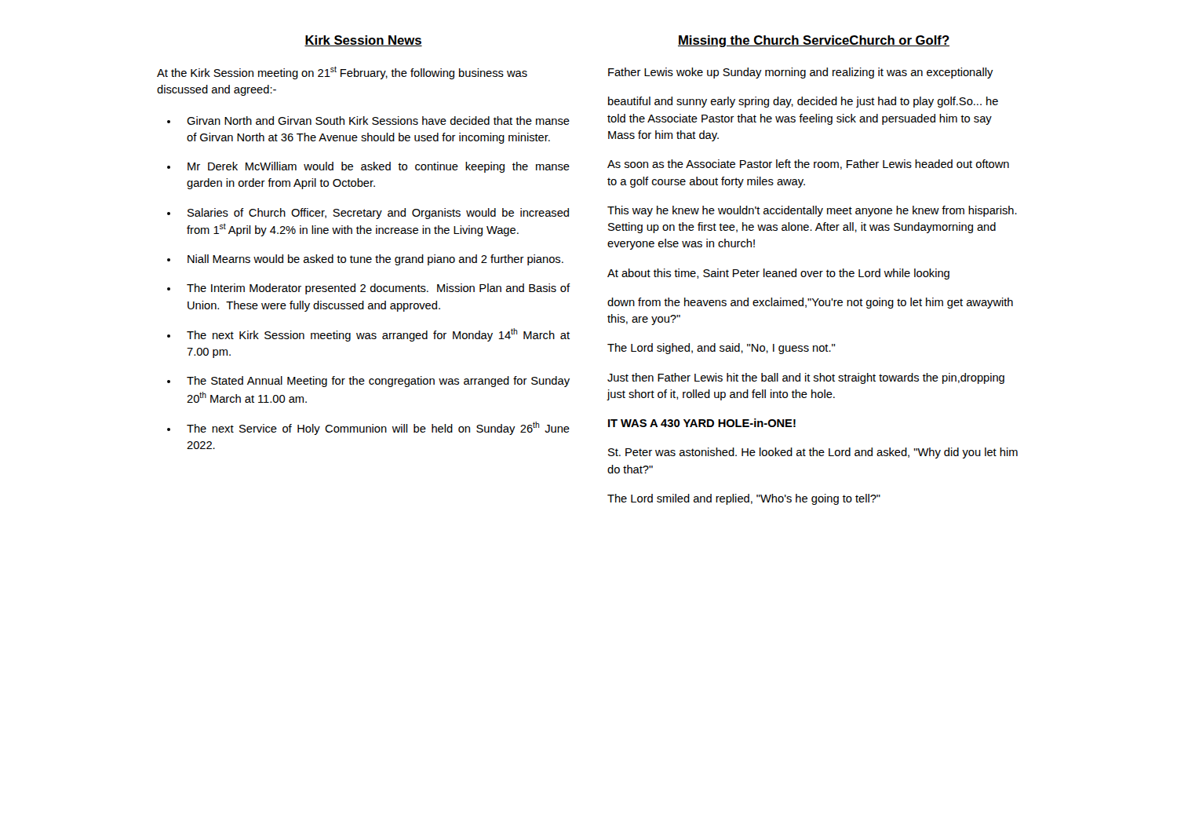Kirk Session News
At the Kirk Session meeting on 21st February, the following business was discussed and agreed:-
Girvan North and Girvan South Kirk Sessions have decided that the manse of Girvan North at 36 The Avenue should be used for incoming minister.
Mr Derek McWilliam would be asked to continue keeping the manse garden in order from April to October.
Salaries of Church Officer, Secretary and Organists would be increased from 1st April by 4.2% in line with the increase in the Living Wage.
Niall Mearns would be asked to tune the grand piano and 2 further pianos.
The Interim Moderator presented 2 documents. Mission Plan and Basis of Union. These were fully discussed and approved.
The next Kirk Session meeting was arranged for Monday 14th March at 7.00 pm.
The Stated Annual Meeting for the congregation was arranged for Sunday 20th March at 11.00 am.
The next Service of Holy Communion will be held on Sunday 26th June 2022.
Missing the Church ServiceChurch or Golf?
Father Lewis woke up Sunday morning and realizing it was an exceptionally
beautiful and sunny early spring day, decided he just had to play golf.So... he told the Associate Pastor that he was feeling sick and persuaded him to say Mass for him that day.
As soon as the Associate Pastor left the room, Father Lewis headed out oftown to a golf course about forty miles away.
This way he knew he wouldn't accidentally meet anyone he knew from hisparish. Setting up on the first tee, he was alone. After all, it was Sundaymorning and everyone else was in church!
At about this time, Saint Peter leaned over to the Lord while looking
down from the heavens and exclaimed,"You're not going to let him get awaywith this, are you?"
The Lord sighed, and said, "No, I guess not."
Just then Father Lewis hit the ball and it shot straight towards the pin,dropping just short of it, rolled up and fell into the hole.
IT WAS A 430 YARD HOLE-in-ONE!
St. Peter was astonished. He looked at the Lord and asked, "Why did you let him do that?"
The Lord smiled and replied, "Who's he going to tell?"